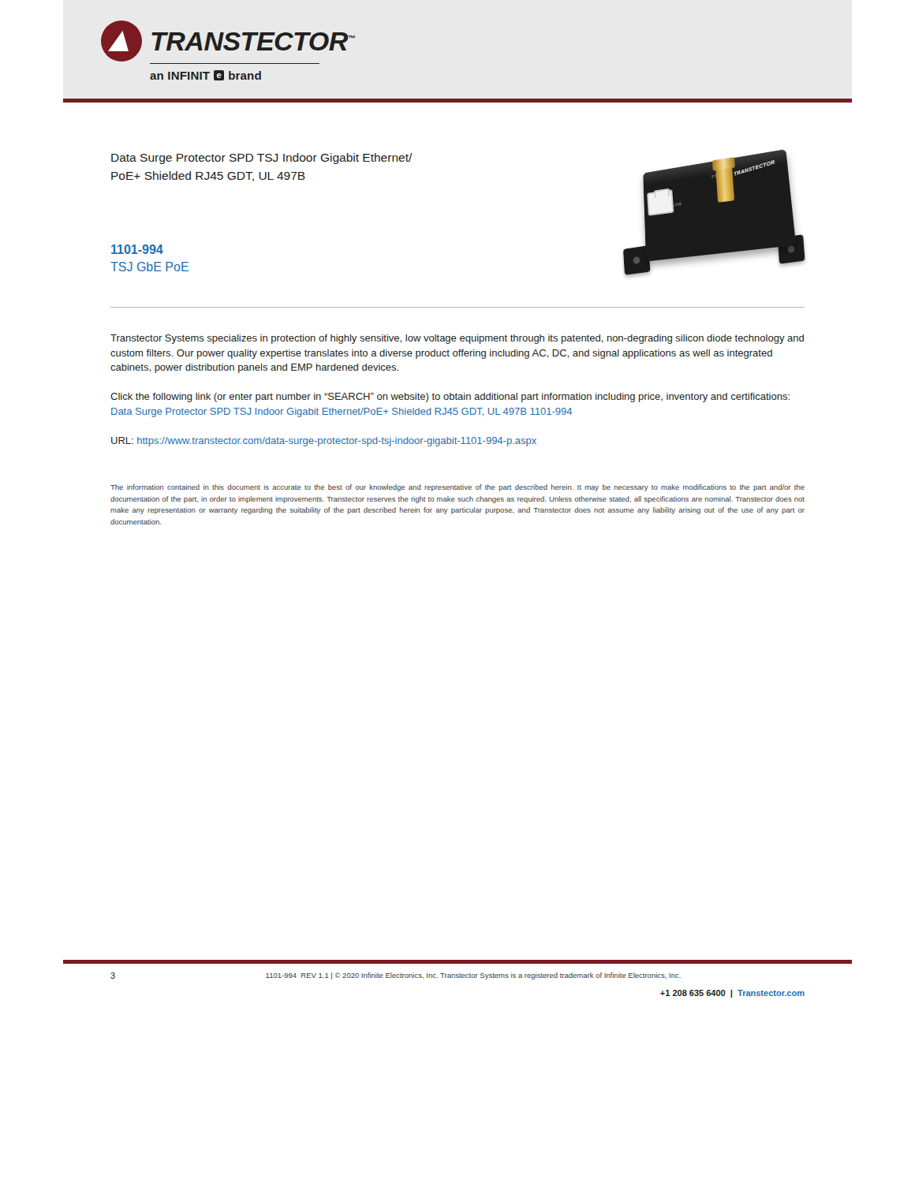TRANSTECTOR™
an INFINITe brand
Data Surge Protector SPD TSJ Indoor Gigabit Ethernet/
PoE+ Shielded RJ45 GDT, UL 497B
1101-994
TSJ GbE PoE
TSJ GbE • PoE TRANSTECTOR
Transtector Systems specializes in protection of highly sensitive, low voltage equipment through its patented, non-degrading silicon diode technology and custom filters. Our power quality expertise translates into a diverse product offering including AC, DC, and signal applications as well as integrated cabinets, power distribution panels and EMP hardened devices.
Click the following link (or enter part number in “SEARCH” on website) to obtain additional part information including price, inventory and certifications: Data Surge Protector SPD TSJ Indoor Gigabit Ethernet/PoE+ Shielded RJ45 GDT, UL 497B 1101-994
URL: https://www.transtector.com/data-surge-protector-spd-tsj-indoor-gigabit-1101-994-p.aspx
The information contained in this document is accurate to the best of our knowledge and representative of the part described herein. It may be necessary to make modifications to the part and/or the documentation of the part, in order to implement improvements. Transtector reserves the right to make such changes as required. Unless otherwise stated, all specifications are nominal. Transtector does not make any representation or warranty regarding the suitability of the part described herein for any particular purpose, and Transtector does not assume any liability arising out of the use of any part or documentation.
3
1101-994 REV 1.1 | © 2020 Infinite Electronics, Inc. Transtector Systems is a registered trademark of Infinite Electronics, Inc.
+1 208 635 6400 | Transtector.com